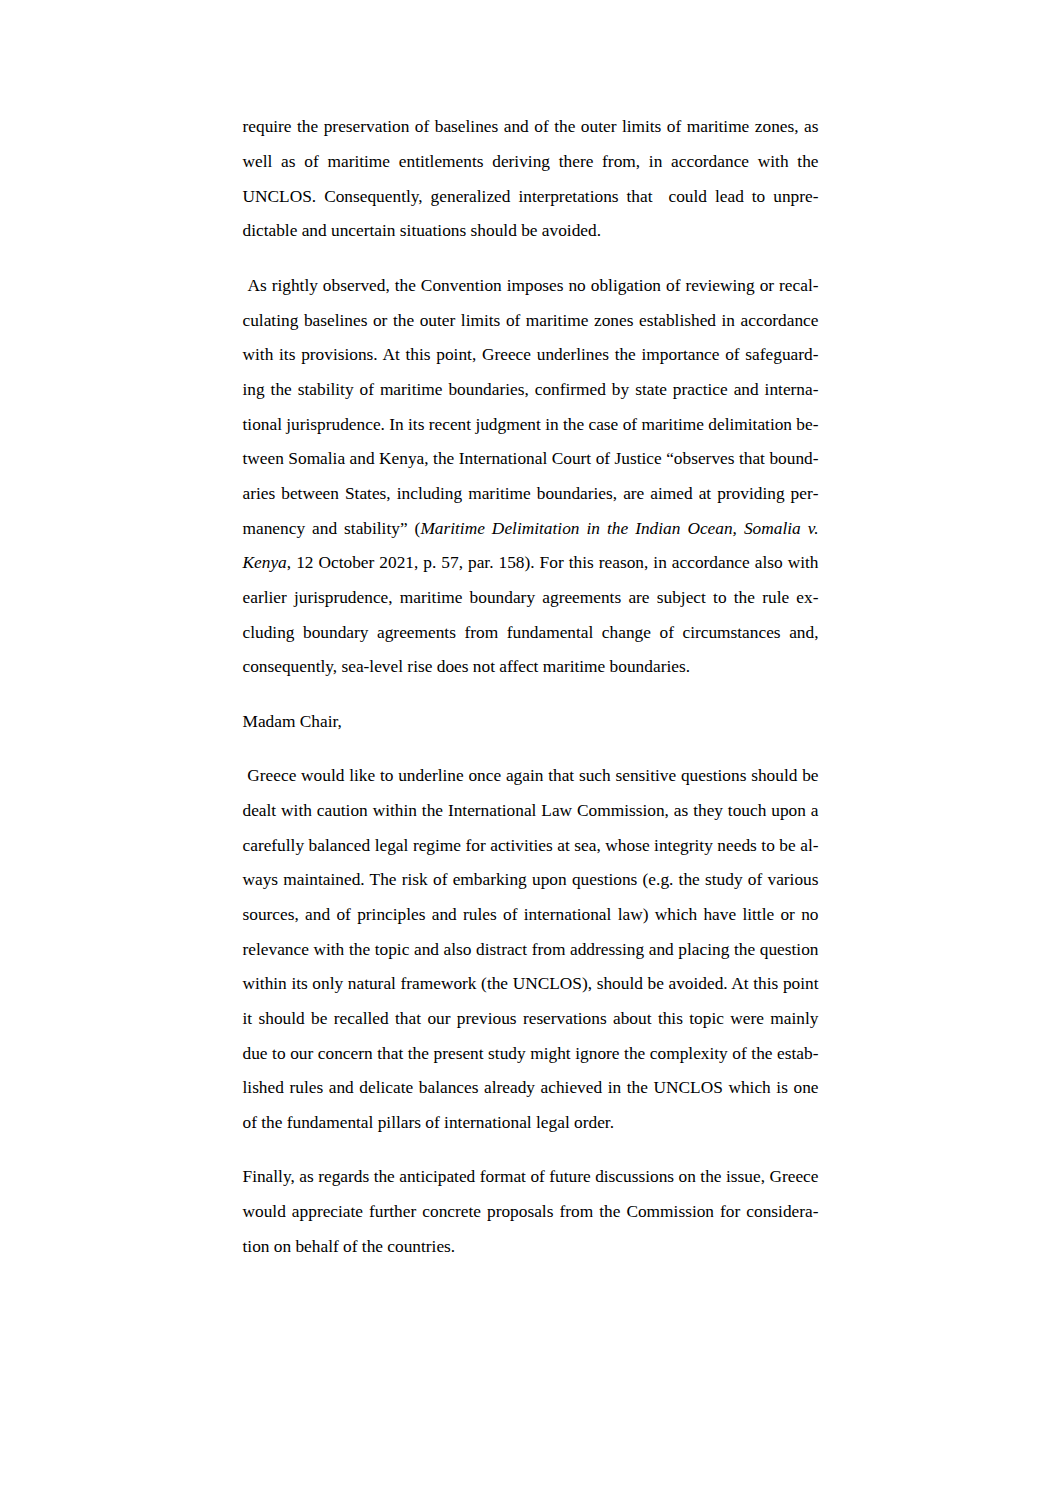require the preservation of baselines and of the outer limits of maritime zones, as well as of maritime entitlements deriving there from, in accordance with the UNCLOS. Consequently, generalized interpretations that could lead to unpredictable and uncertain situations should be avoided.
As rightly observed, the Convention imposes no obligation of reviewing or recalculating baselines or the outer limits of maritime zones established in accordance with its provisions. At this point, Greece underlines the importance of safeguarding the stability of maritime boundaries, confirmed by state practice and international jurisprudence. In its recent judgment in the case of maritime delimitation between Somalia and Kenya, the International Court of Justice “observes that boundaries between States, including maritime boundaries, are aimed at providing permanency and stability” (Maritime Delimitation in the Indian Ocean, Somalia v. Kenya, 12 October 2021, p. 57, par. 158). For this reason, in accordance also with earlier jurisprudence, maritime boundary agreements are subject to the rule excluding boundary agreements from fundamental change of circumstances and, consequently, sea-level rise does not affect maritime boundaries.
Madam Chair,
Greece would like to underline once again that such sensitive questions should be dealt with caution within the International Law Commission, as they touch upon a carefully balanced legal regime for activities at sea, whose integrity needs to be always maintained. The risk of embarking upon questions (e.g. the study of various sources, and of principles and rules of international law) which have little or no relevance with the topic and also distract from addressing and placing the question within its only natural framework (the UNCLOS), should be avoided. At this point it should be recalled that our previous reservations about this topic were mainly due to our concern that the present study might ignore the complexity of the established rules and delicate balances already achieved in the UNCLOS which is one of the fundamental pillars of international legal order.
Finally, as regards the anticipated format of future discussions on the issue, Greece would appreciate further concrete proposals from the Commission for consideration on behalf of the countries.